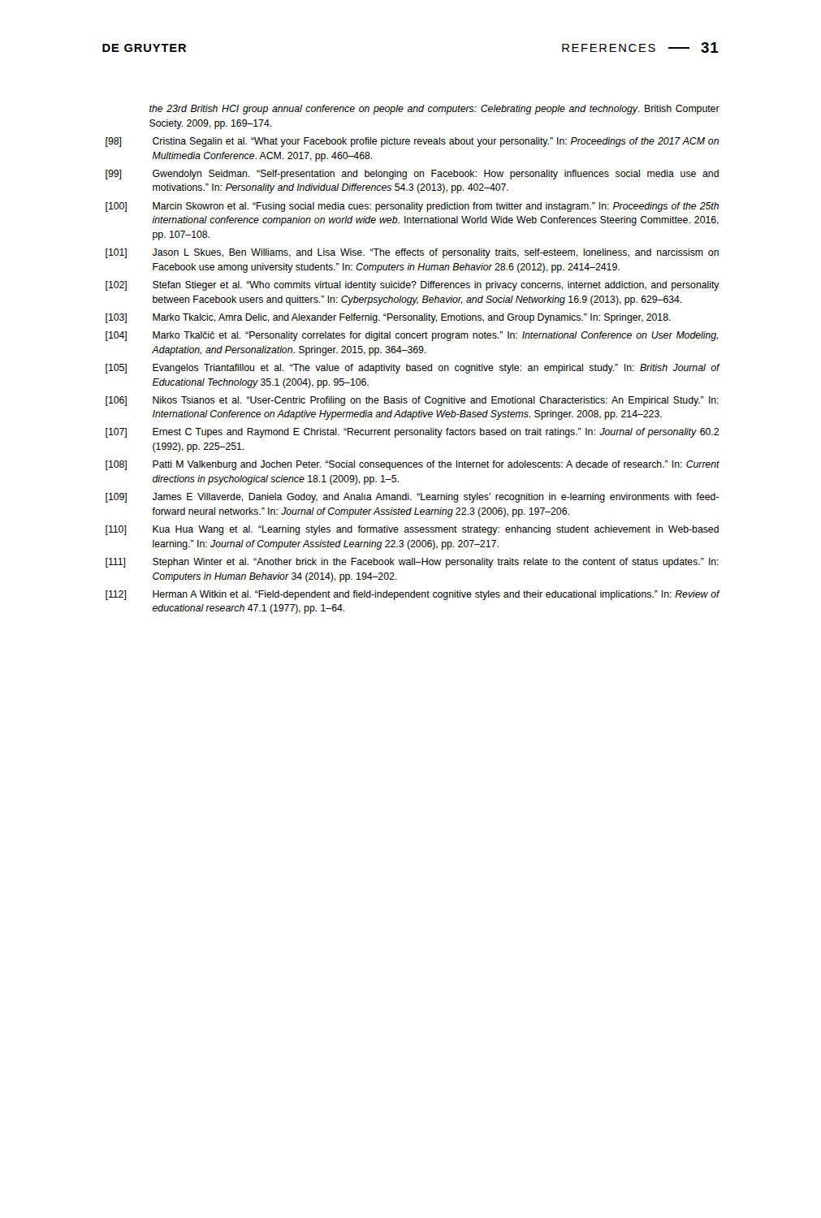DE GRUYTER
REFERENCES 31
the 23rd British HCI group annual conference on people and computers: Celebrating people and technology. British Computer Society. 2009, pp. 169–174.
[98] Cristina Segalin et al. “What your Facebook profile picture reveals about your personality.” In: Proceedings of the 2017 ACM on Multimedia Conference. ACM. 2017, pp. 460–468.
[99] Gwendolyn Seidman. “Self-presentation and belonging on Facebook: How personality influences social media use and motivations.” In: Personality and Individual Differences 54.3 (2013), pp. 402–407.
[100] Marcin Skowron et al. “Fusing social media cues: personality prediction from twitter and instagram.” In: Proceedings of the 25th international conference companion on world wide web. International World Wide Web Conferences Steering Committee. 2016, pp. 107–108.
[101] Jason L Skues, Ben Williams, and Lisa Wise. “The effects of personality traits, self-esteem, loneliness, and narcissism on Facebook use among university students.” In: Computers in Human Behavior 28.6 (2012), pp. 2414–2419.
[102] Stefan Stieger et al. “Who commits virtual identity suicide? Differences in privacy concerns, internet addiction, and personality between Facebook users and quitters.” In: Cyberpsychology, Behavior, and Social Networking 16.9 (2013), pp. 629–634.
[103] Marko Tkalcic, Amra Delic, and Alexander Felfernig. “Personality, Emotions, and Group Dynamics.” In: Springer, 2018.
[104] Marko Tkalčič et al. “Personality correlates for digital concert program notes.” In: International Conference on User Modeling, Adaptation, and Personalization. Springer. 2015, pp. 364–369.
[105] Evangelos Triantafillou et al. “The value of adaptivity based on cognitive style: an empirical study.” In: British Journal of Educational Technology 35.1 (2004), pp. 95–106.
[106] Nikos Tsianos et al. “User-Centric Profiling on the Basis of Cognitive and Emotional Characteristics: An Empirical Study.” In: International Conference on Adaptive Hypermedia and Adaptive Web-Based Systems. Springer. 2008, pp. 214–223.
[107] Ernest C Tupes and Raymond E Christal. “Recurrent personality factors based on trait ratings.” In: Journal of personality 60.2 (1992), pp. 225–251.
[108] Patti M Valkenburg and Jochen Peter. “Social consequences of the Internet for adolescents: A decade of research.” In: Current directions in psychological science 18.1 (2009), pp. 1–5.
[109] James E Villaverde, Daniela Godoy, and Analıa Amandi. “Learning styles’ recognition in e-learning environments with feed-forward neural networks.” In: Journal of Computer Assisted Learning 22.3 (2006), pp. 197–206.
[110] Kua Hua Wang et al. “Learning styles and formative assessment strategy: enhancing student achievement in Web-based learning.” In: Journal of Computer Assisted Learning 22.3 (2006), pp. 207–217.
[111] Stephan Winter et al. “Another brick in the Facebook wall–How personality traits relate to the content of status updates.” In: Computers in Human Behavior 34 (2014), pp. 194–202.
[112] Herman A Witkin et al. “Field-dependent and field-independent cognitive styles and their educational implications.” In: Review of educational research 47.1 (1977), pp. 1–64.